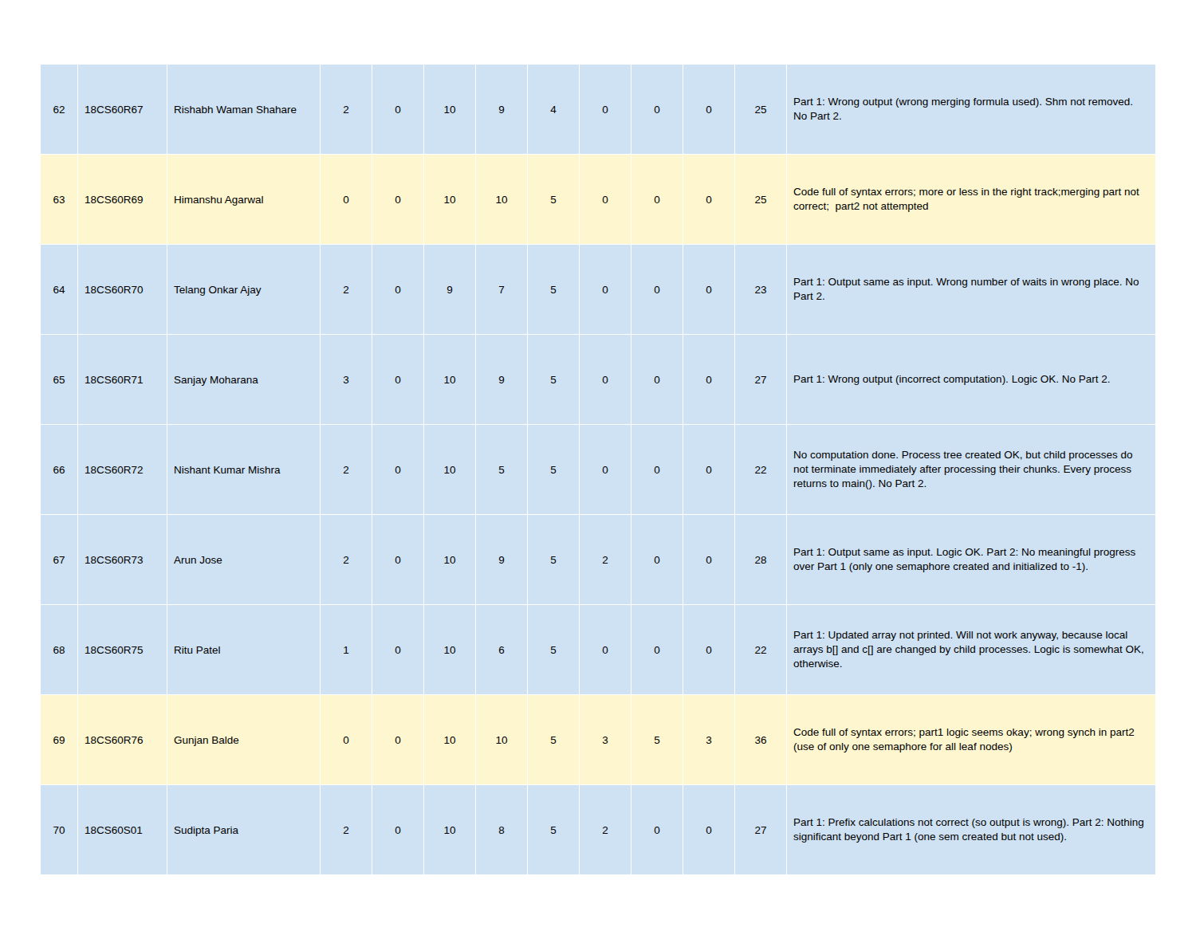| 62 | 18CS60R67 | Rishabh Waman Shahare | 2 | 0 | 10 | 9 | 4 | 0 | 0 | 0 | 25 | Part 1: Wrong output (wrong merging formula used). Shm not removed. No Part 2. |
| 63 | 18CS60R69 | Himanshu Agarwal | 0 | 0 | 10 | 10 | 5 | 0 | 0 | 0 | 25 | Code full of syntax errors; more or less in the right track;merging part not correct; part2 not attempted |
| 64 | 18CS60R70 | Telang Onkar Ajay | 2 | 0 | 9 | 7 | 5 | 0 | 0 | 0 | 23 | Part 1: Output same as input. Wrong number of waits in wrong place. No Part 2. |
| 65 | 18CS60R71 | Sanjay Moharana | 3 | 0 | 10 | 9 | 5 | 0 | 0 | 0 | 27 | Part 1: Wrong output (incorrect computation). Logic OK. No Part 2. |
| 66 | 18CS60R72 | Nishant Kumar Mishra | 2 | 0 | 10 | 5 | 5 | 0 | 0 | 0 | 22 | No computation done. Process tree created OK, but child processes do not terminate immediately after processing their chunks. Every process returns to main(). No Part 2. |
| 67 | 18CS60R73 | Arun Jose | 2 | 0 | 10 | 9 | 5 | 2 | 0 | 0 | 28 | Part 1: Output same as input. Logic OK. Part 2: No meaningful progress over Part 1 (only one semaphore created and initialized to -1). |
| 68 | 18CS60R75 | Ritu Patel | 1 | 0 | 10 | 6 | 5 | 0 | 0 | 0 | 22 | Part 1: Updated array not printed. Will not work anyway, because local arrays b[] and c[] are changed by child processes. Logic is somewhat OK, otherwise. |
| 69 | 18CS60R76 | Gunjan Balde | 0 | 0 | 10 | 10 | 5 | 3 | 5 | 3 | 36 | Code full of syntax errors; part1 logic seems okay; wrong synch in part2 (use of only one semaphore for all leaf nodes) |
| 70 | 18CS60S01 | Sudipta Paria | 2 | 0 | 10 | 8 | 5 | 2 | 0 | 0 | 27 | Part 1: Prefix calculations not correct (so output is wrong). Part 2: Nothing significant beyond Part 1 (one sem created but not used). |